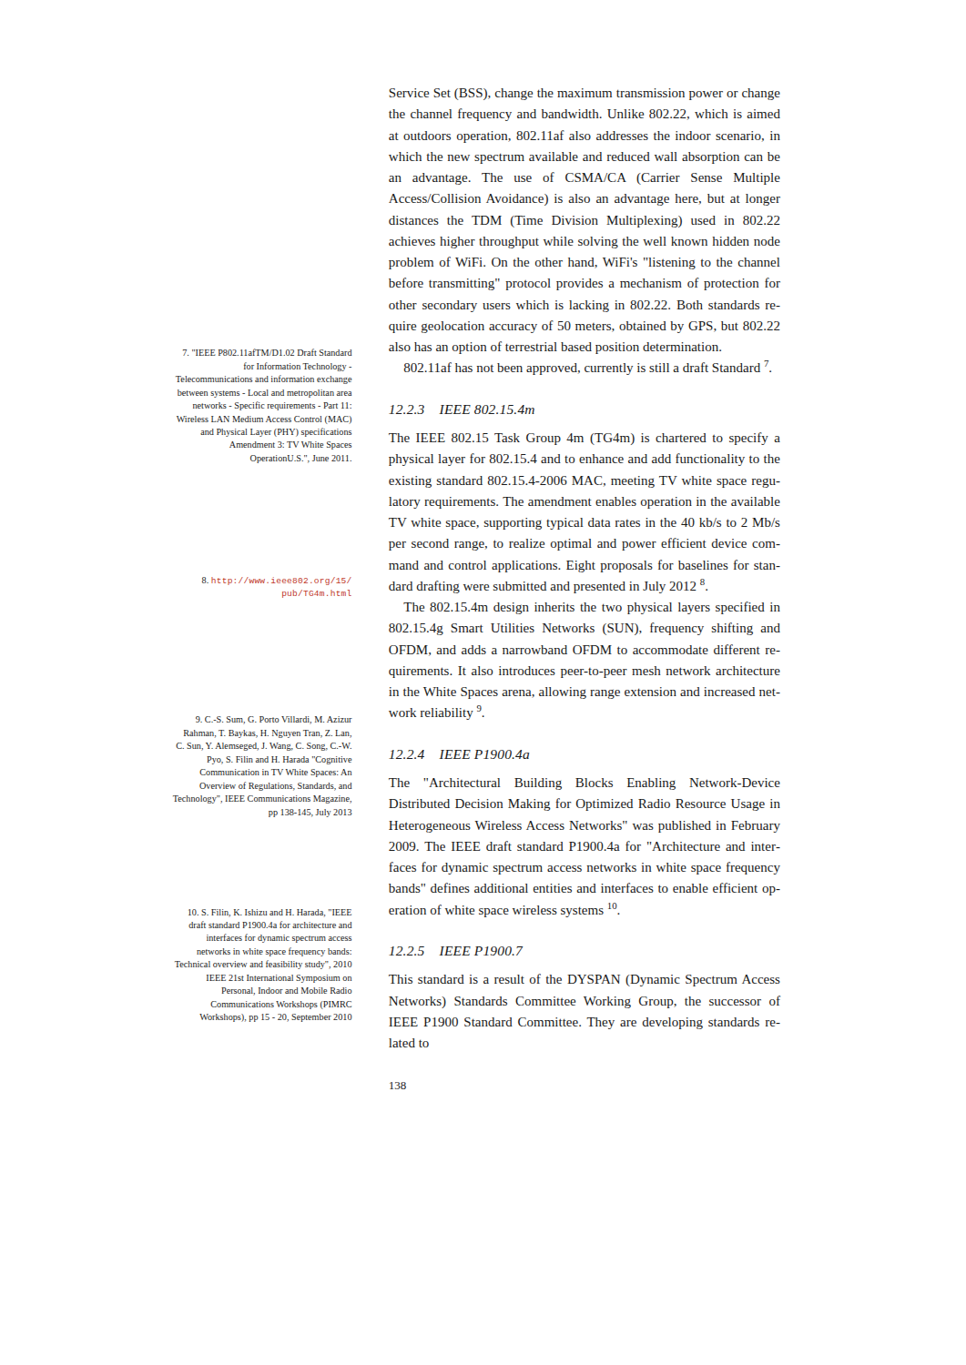7. "IEEE P802.11afTM/D1.02 Draft Standard for Information Technology - Telecommunications and information exchange between systems - Local and metropolitan area networks - Specific requirements - Part 11: Wireless LAN Medium Access Control (MAC) and Physical Layer (PHY) specifications Amendment 3: TV White Spaces OperationU.S.", June 2011.
8. http://www.ieee802.org/15/
pub/TG4m.html
9. C.-S. Sum, G. Porto Villardi, M. Azizur Rahman, T. Baykas, H. Nguyen Tran, Z. Lan, C. Sun, Y. Alemseged, J. Wang, C. Song, C.-W. Pyo, S. Filin and H. Harada "Cognitive Communication in TV White Spaces: An Overview of Regulations, Standards, and Technology", IEEE Communications Magazine, pp 138-145, July 2013
10. S. Filin, K. Ishizu and H. Harada, "IEEE draft standard P1900.4a for architecture and interfaces for dynamic spectrum access networks in white space frequency bands: Technical overview and feasibility study", 2010 IEEE 21st International Symposium on Personal, Indoor and Mobile Radio Communications Workshops (PIMRC Workshops), pp 15 - 20, September 2010
Service Set (BSS), change the maximum transmission power or change the channel frequency and bandwidth. Unlike 802.22, which is aimed at outdoors operation, 802.11af also addresses the indoor scenario, in which the new spectrum available and reduced wall absorption can be an advantage. The use of CSMA/CA (Carrier Sense Multiple Access/Collision Avoidance) is also an advantage here, but at longer distances the TDM (Time Division Multiplexing) used in 802.22 achieves higher throughput while solving the well known hidden node problem of WiFi. On the other hand, WiFi's "listening to the channel before transmitting" protocol provides a mechanism of protection for other secondary users which is lacking in 802.22. Both standards require geolocation accuracy of 50 meters, obtained by GPS, but 802.22 also has an option of terrestrial based position determination.
802.11af has not been approved, currently is still a draft Standard 7.
12.2.3 IEEE 802.15.4m
The IEEE 802.15 Task Group 4m (TG4m) is chartered to specify a physical layer for 802.15.4 and to enhance and add functionality to the existing standard 802.15.4-2006 MAC, meeting TV white space regulatory requirements. The amendment enables operation in the available TV white space, supporting typical data rates in the 40 kb/s to 2 Mb/s per second range, to realize optimal and power efficient device command and control applications. Eight proposals for baselines for standard drafting were submitted and presented in July 2012 8.
The 802.15.4m design inherits the two physical layers specified in 802.15.4g Smart Utilities Networks (SUN), frequency shifting and OFDM, and adds a narrowband OFDM to accommodate different requirements. It also introduces peer-to-peer mesh network architecture in the White Spaces arena, allowing range extension and increased network reliability 9.
12.2.4 IEEE P1900.4a
The "Architectural Building Blocks Enabling Network-Device Distributed Decision Making for Optimized Radio Resource Usage in Heterogeneous Wireless Access Networks" was published in February 2009. The IEEE draft standard P1900.4a for "Architecture and interfaces for dynamic spectrum access networks in white space frequency bands" defines additional entities and interfaces to enable efficient operation of white space wireless systems 10.
12.2.5 IEEE P1900.7
This standard is a result of the DYSPAN (Dynamic Spectrum Access Networks) Standards Committee Working Group, the successor of IEEE P1900 Standard Committee. They are developing standards related to
138